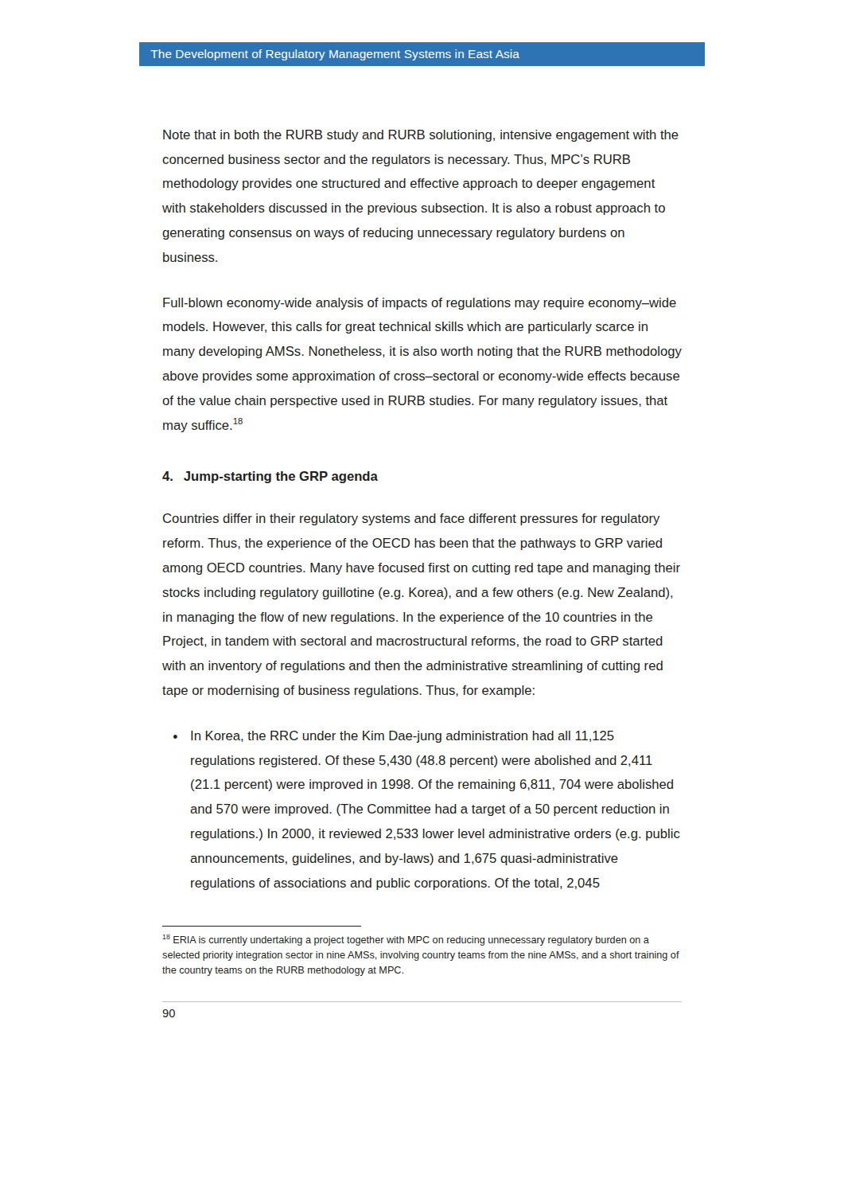The Development of Regulatory Management Systems in East Asia
Note that in both the RURB study and RURB solutioning, intensive engagement with the concerned business sector and the regulators is necessary. Thus, MPC’s RURB methodology provides one structured and effective approach to deeper engagement with stakeholders discussed in the previous subsection. It is also a robust approach to generating consensus on ways of reducing unnecessary regulatory burdens on business.
Full-blown economy-wide analysis of impacts of regulations may require economy–wide models. However, this calls for great technical skills which are particularly scarce in many developing AMSs. Nonetheless, it is also worth noting that the RURB methodology above provides some approximation of cross–sectoral or economy-wide effects because of the value chain perspective used in RURB studies. For many regulatory issues, that may suffice.18
4. Jump-starting the GRP agenda
Countries differ in their regulatory systems and face different pressures for regulatory reform. Thus, the experience of the OECD has been that the pathways to GRP varied among OECD countries. Many have focused first on cutting red tape and managing their stocks including regulatory guillotine (e.g. Korea), and a few others (e.g. New Zealand), in managing the flow of new regulations. In the experience of the 10 countries in the Project, in tandem with sectoral and macrostructural reforms, the road to GRP started with an inventory of regulations and then the administrative streamlining of cutting red tape or modernising of business regulations. Thus, for example:
In Korea, the RRC under the Kim Dae-jung administration had all 11,125 regulations registered. Of these 5,430 (48.8 percent) were abolished and 2,411 (21.1 percent) were improved in 1998. Of the remaining 6,811, 704 were abolished and 570 were improved. (The Committee had a target of a 50 percent reduction in regulations.) In 2000, it reviewed 2,533 lower level administrative orders (e.g. public announcements, guidelines, and by-laws) and 1,675 quasi-administrative regulations of associations and public corporations. Of the total, 2,045
18 ERIA is currently undertaking a project together with MPC on reducing unnecessary regulatory burden on a selected priority integration sector in nine AMSs, involving country teams from the nine AMSs, and a short training of the country teams on the RURB methodology at MPC.
90